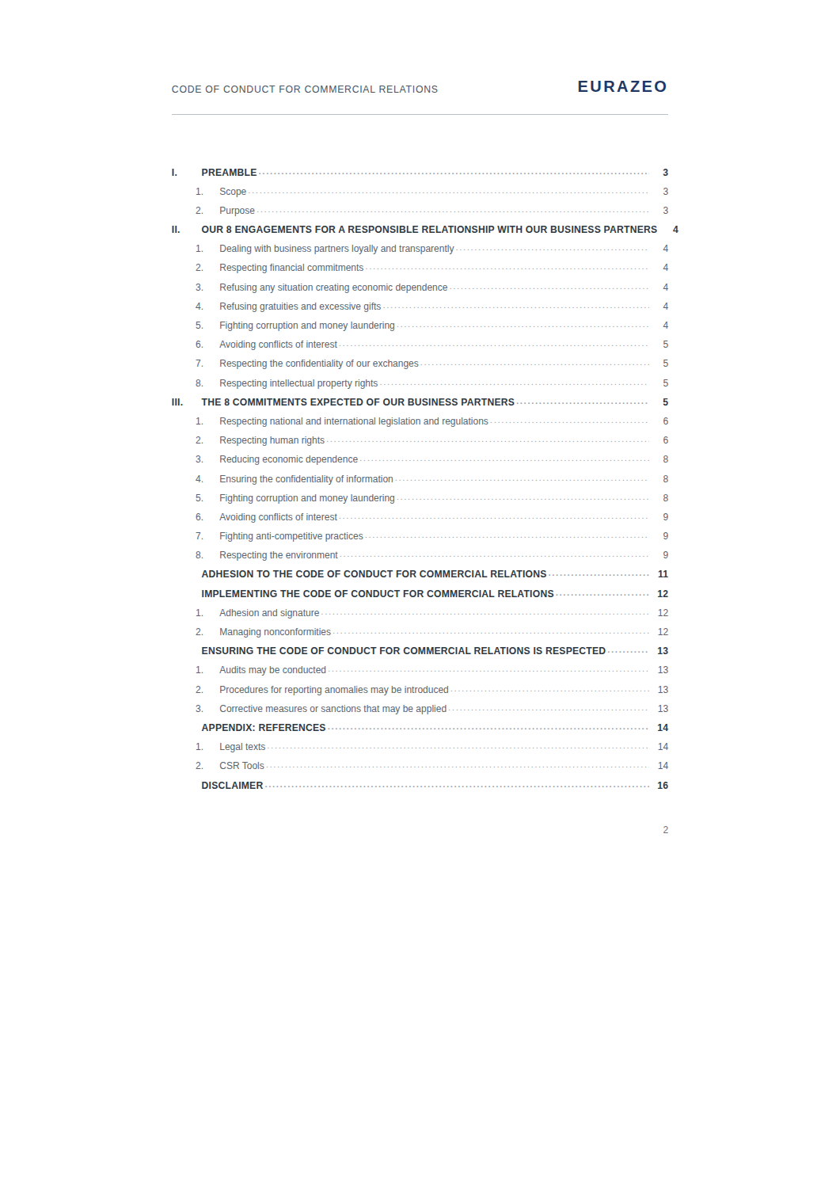Code of Conduct for Commercial Relations
EURAZEO
I. PREAMBLE ........................................................................................................................................................... 3
1. Scope ................................................................................................................................................................. 3
2. Purpose .............................................................................................................................................................. 3
II. OUR 8 ENGAGEMENTS FOR A RESPONSIBLE RELATIONSHIP WITH OUR BUSINESS PARTNERS ......................... 4
1. Dealing with business partners loyally and transparently ......................................................................................... 4
2. Respecting financial commitments ......................................................................................................................... 4
3. Refusing any situation creating economic dependence ........................................................................................... 4
4. Refusing gratuities and excessive gifts ..................................................................................................................... 4
5. Fighting corruption and money laundering ............................................................................................................. 4
6. Avoiding conflicts of interest ................................................................................................................................. 5
7. Respecting the confidentiality of our exchanges ..................................................................................................... 5
8. Respecting intellectual property rights ..................................................................................................................... 5
III. THE 8 COMMITMENTS EXPECTED OF OUR BUSINESS PARTNERS ......................................................................... 5
1. Respecting national and international legislation and regulations ............................................................................. 6
2. Respecting human rights ..................................................................................................................................... 6
3. Reducing economic dependence ............................................................................................................................. 8
4. Ensuring the confidentiality of information ............................................................................................................. 8
5. Fighting corruption and money laundering ............................................................................................................. 8
6. Avoiding conflicts of interest ................................................................................................................................. 9
7. Fighting anti-competitive practices ......................................................................................................................... 9
8. Respecting the environment ................................................................................................................................. 9
ADHESION TO THE CODE OF CONDUCT FOR COMMERCIAL RELATIONS ....................................................................... 11
IMPLEMENTING THE CODE OF CONDUCT FOR COMMERCIAL RELATIONS ................................................................... 12
1. Adhesion and signature ......................................................................................................................................... 12
2. Managing nonconformities ..................................................................................................................................... 12
ENSURING THE CODE OF CONDUCT FOR COMMERCIAL RELATIONS IS RESPECTED ....................................... 13
1. Audits may be conducted ..................................................................................................................................... 13
2. Procedures for reporting anomalies may be introduced ......................................................................................... 13
3. Corrective measures or sanctions that may be applied ............................................................................................. 13
APPENDIX: REFERENCES ................................................................................................................................................. 14
1. Legal texts ......................................................................................................................................................... 14
2. CSR Tools ............................................................................................................................................................. 14
DISCLAIMER ................................................................................................................................................................. 16
2